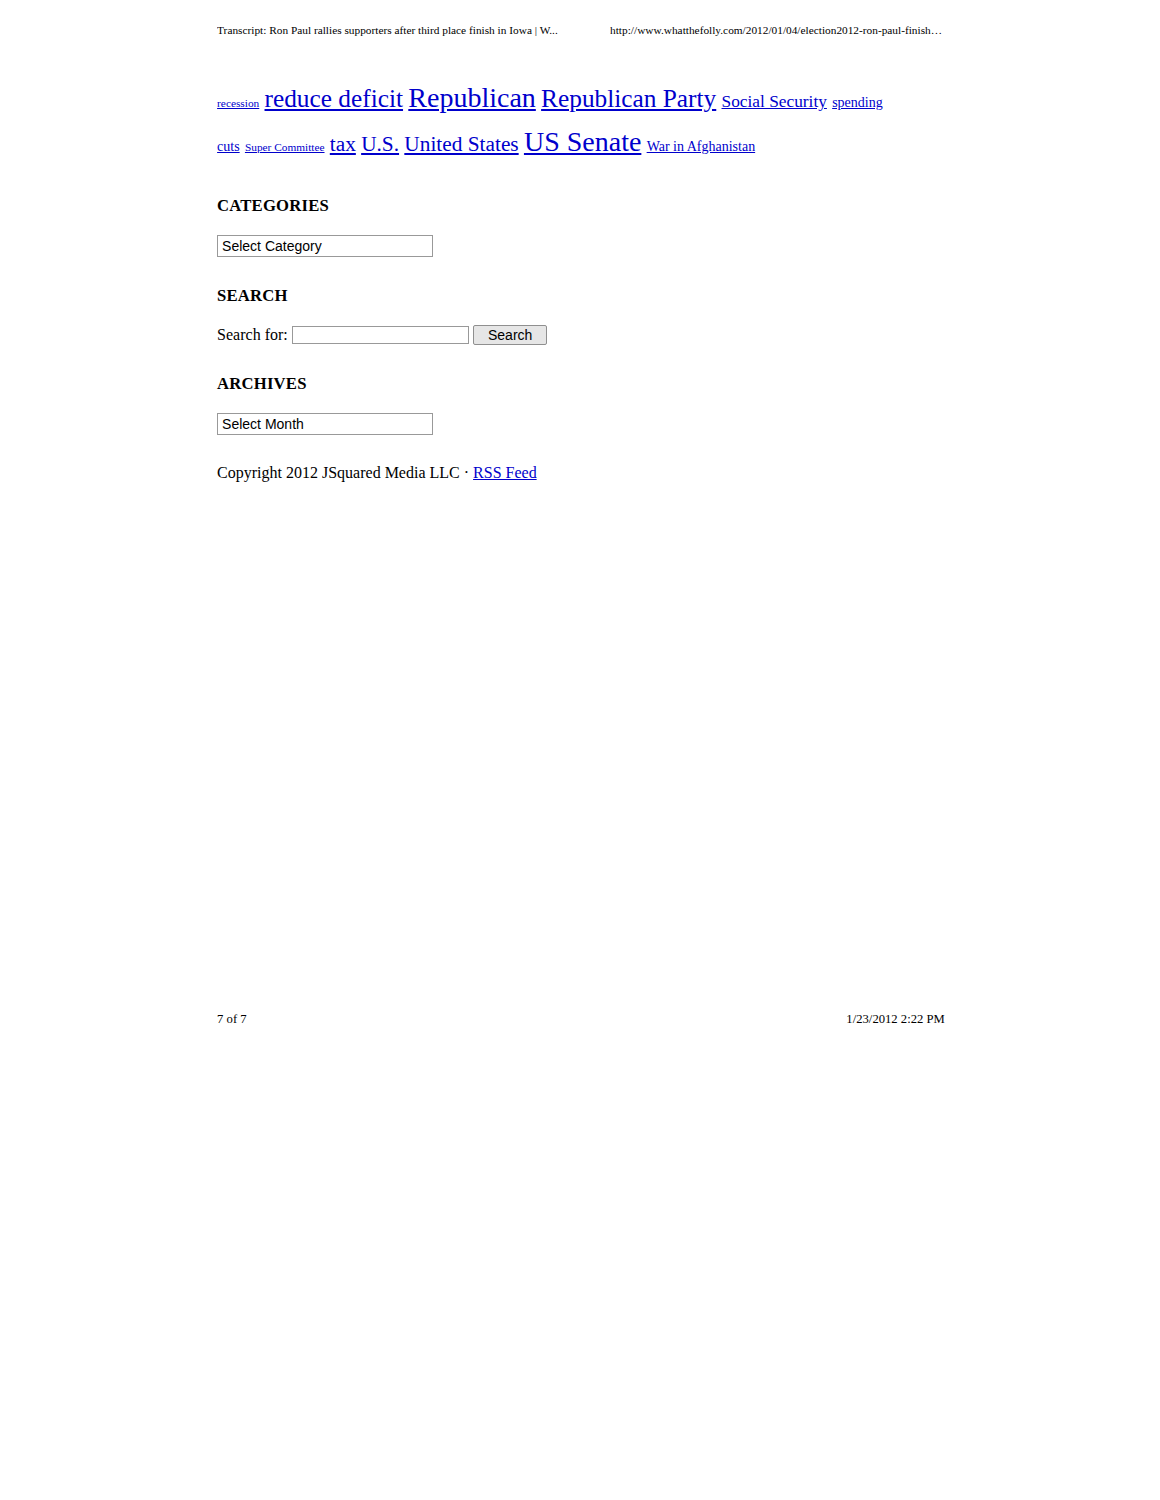Transcript: Ron Paul rallies supporters after third place finish in Iowa | W... http://www.whatthefolly.com/2012/01/04/election2012-ron-paul-finishes-...
recession reduce deficit Republican Republican Party Social Security spending cuts Super Committee tax U.S. United States US Senate War in Afghanistan
CATEGORIES
Select Category
SEARCH
Search for:
ARCHIVES
Select Month
Copyright 2012 JSquared Media LLC · RSS Feed
7 of 7 1/23/2012 2:22 PM